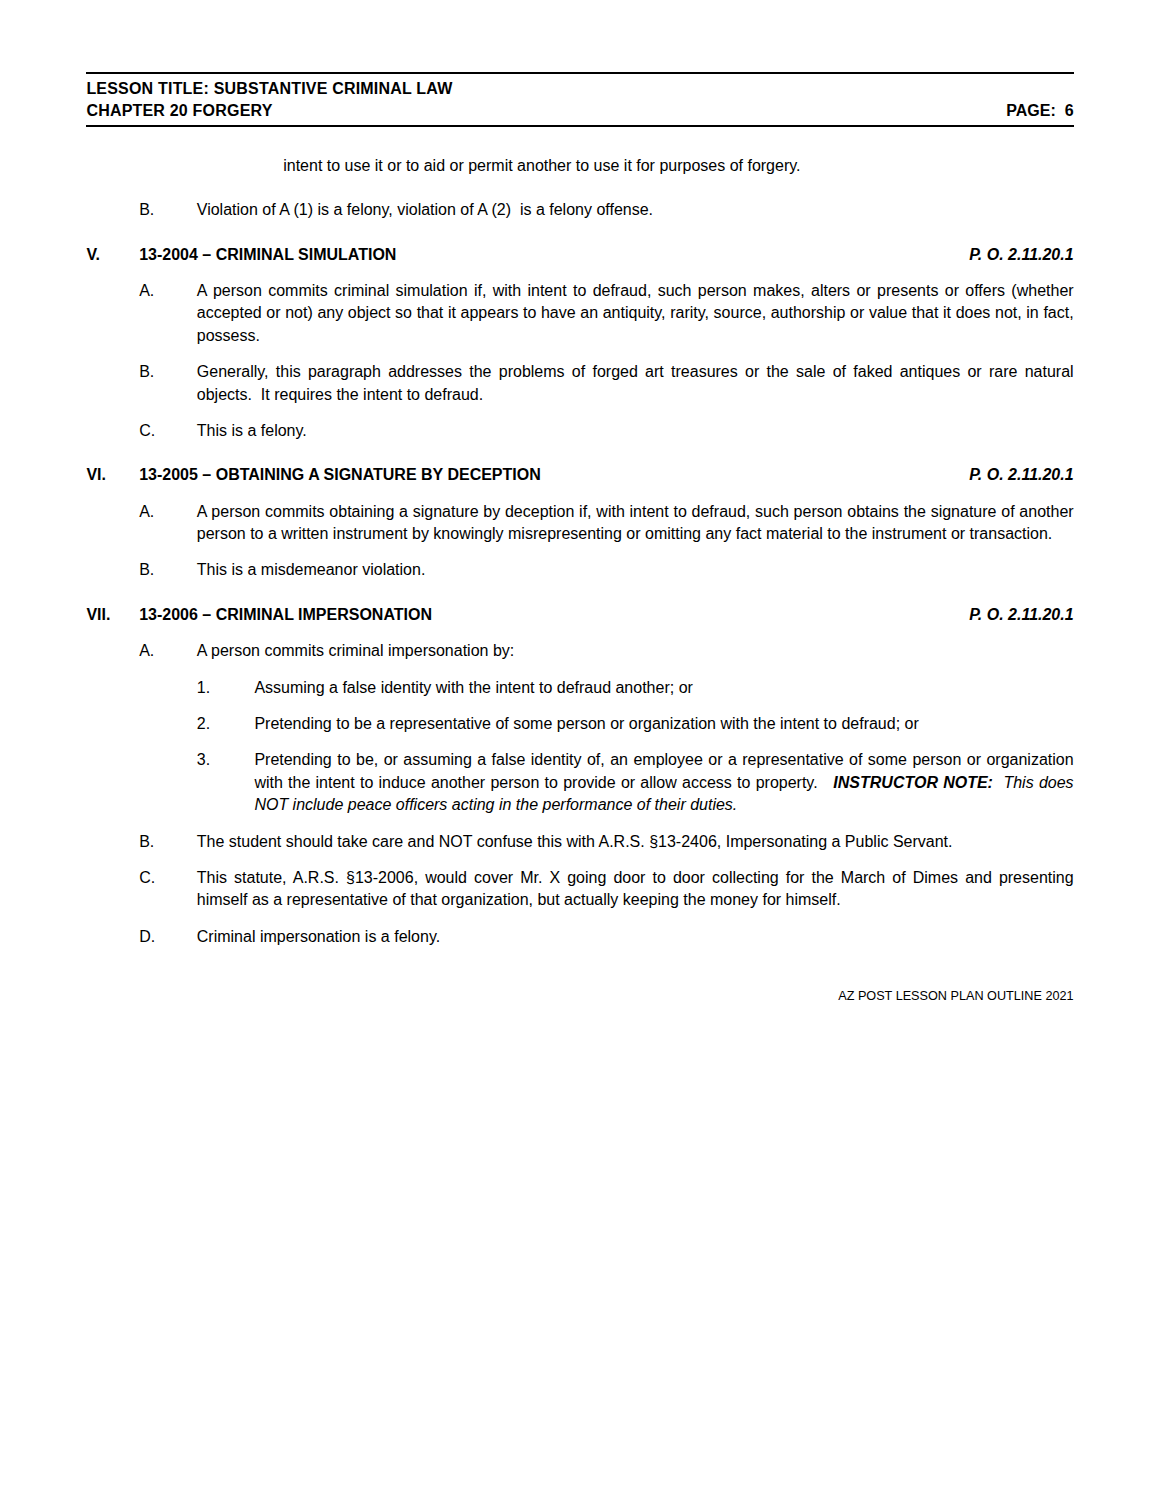Lesson Title: Substantive Criminal Law
Chapter 20 Forgery Page: 6
intent to use it or to aid or permit another to use it for purposes of forgery.
B.
Violation of A (1) is a felony, violation of A (2) is a felony offense.
V. 13-2004 – CRIMINAL SIMULATION P. O. 2.11.20.1
A.
A person commits criminal simulation if, with intent to defraud, such person makes, alters or presents or offers (whether accepted or not) any object so that it appears to have an antiquity, rarity, source, authorship or value that it does not, in fact, possess.
B.
Generally, this paragraph addresses the problems of forged art treasures or the sale of faked antiques or rare natural objects. It requires the intent to defraud.
C.
This is a felony.
VI. 13-2005 – OBTAINING A SIGNATURE BY DECEPTION P. O. 2.11.20.1
A.
A person commits obtaining a signature by deception if, with intent to defraud, such person obtains the signature of another person to a written instrument by knowingly misrepresenting or omitting any fact material to the instrument or transaction.
B.
This is a misdemeanor violation.
VII. 13-2006 – CRIMINAL IMPERSONATION P. O. 2.11.20.1
A.
A person commits criminal impersonation by:
1.
Assuming a false identity with the intent to defraud another; or
2.
Pretending to be a representative of some person or organization with the intent to defraud; or
3.
Pretending to be, or assuming a false identity of, an employee or a representative of some person or organization with the intent to induce another person to provide or allow access to property. INSTRUCTOR NOTE: This does NOT include peace officers acting in the performance of their duties.
B.
The student should take care and NOT confuse this with A.R.S. §13-2406, Impersonating a Public Servant.
C.
This statute, A.R.S. §13-2006, would cover Mr. X going door to door collecting for the March of Dimes and presenting himself as a representative of that organization, but actually keeping the money for himself.
D.
Criminal impersonation is a felony.
AZ POST LESSON PLAN OUTLINE 2021